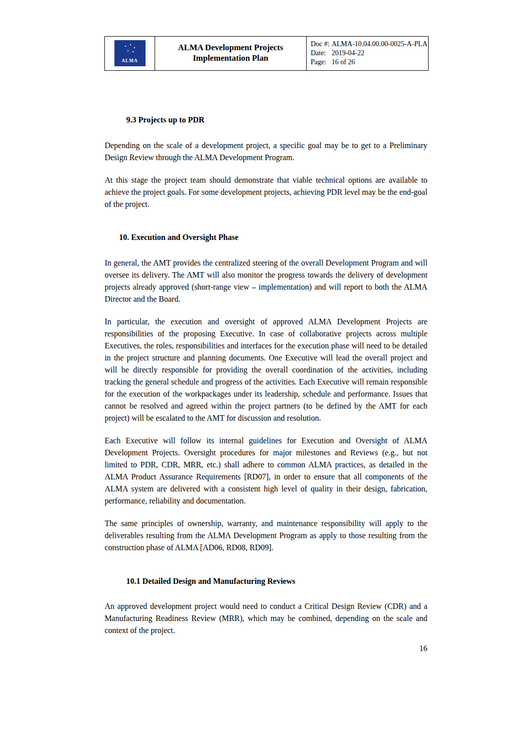ALMA
ALMA Development Projects
Implementation Plan
| Doc #: | ALMA-10.04.00.00-0025-A-PLA |
| Date: | 2019-04-22 |
| Page: | 16 of 26 |
9.3 Projects up to PDR
Depending on the scale of a development project, a specific goal may be to get to a Preliminary Design Review through the ALMA Development Program.
At this stage the project team should demonstrate that viable technical options are available to achieve the project goals. For some development projects, achieving PDR level may be the end-goal of the project.
10. Execution and Oversight Phase
In general, the AMT provides the centralized steering of the overall Development Program and will oversee its delivery. The AMT will also monitor the progress towards the delivery of development projects already approved (short-range view – implementation) and will report to both the ALMA Director and the Board.
In particular, the execution and oversight of approved ALMA Development Projects are responsibilities of the proposing Executive. In case of collaborative projects across multiple Executives, the roles, responsibilities and interfaces for the execution phase will need to be detailed in the project structure and planning documents. One Executive will lead the overall project and will be directly responsible for providing the overall coordination of the activities, including tracking the general schedule and progress of the activities. Each Executive will remain responsible for the execution of the workpackages under its leadership, schedule and performance. Issues that cannot be resolved and agreed within the project partners (to be defined by the AMT for each project) will be escalated to the AMT for discussion and resolution.
Each Executive will follow its internal guidelines for Execution and Oversight of ALMA Development Projects. Oversight procedures for major milestones and Reviews (e.g., but not limited to PDR, CDR, MRR, etc.) shall adhere to common ALMA practices, as detailed in the ALMA Product Assurance Requirements [RD07], in order to ensure that all components of the ALMA system are delivered with a consistent high level of quality in their design, fabrication, performance, reliability and documentation.
The same principles of ownership, warranty, and maintenance responsibility will apply to the deliverables resulting from the ALMA Development Program as apply to those resulting from the construction phase of ALMA [AD06, RD08, RD09].
10.1 Detailed Design and Manufacturing Reviews
An approved development project would need to conduct a Critical Design Review (CDR) and a Manufacturing Readiness Review (MRR), which may be combined, depending on the scale and context of the project.
16